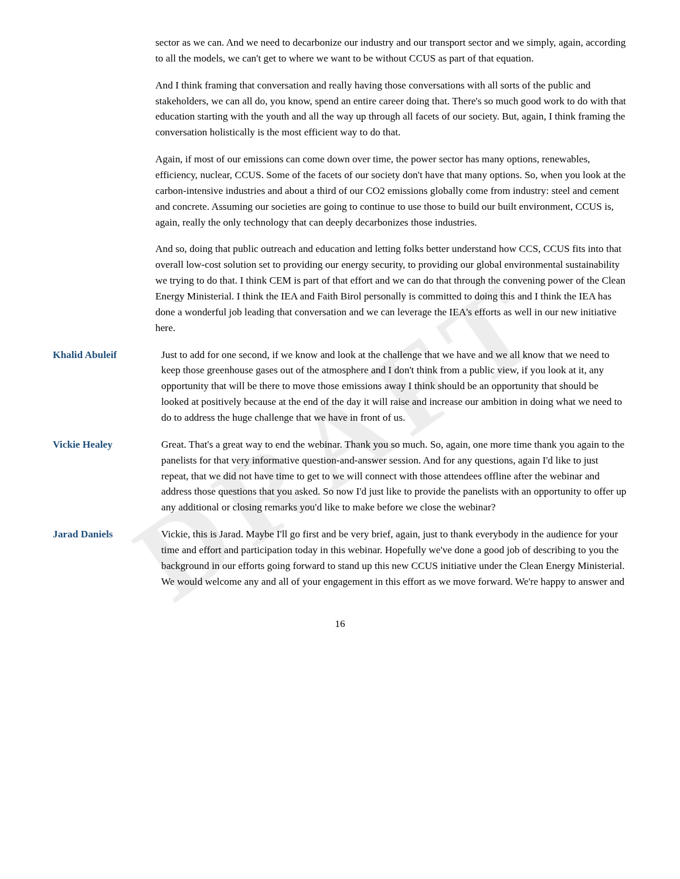DRAFT
sector as we can. And we need to decarbonize our industry and our transport sector and we simply, again, according to all the models, we can't get to where we want to be without CCUS as part of that equation.
And I think framing that conversation and really having those conversations with all sorts of the public and stakeholders, we can all do, you know, spend an entire career doing that. There's so much good work to do with that education starting with the youth and all the way up through all facets of our society. But, again, I think framing the conversation holistically is the most efficient way to do that.
Again, if most of our emissions can come down over time, the power sector has many options, renewables, efficiency, nuclear, CCUS. Some of the facets of our society don't have that many options. So, when you look at the carbon-intensive industries and about a third of our CO2 emissions globally come from industry: steel and cement and concrete. Assuming our societies are going to continue to use those to build our built environment, CCUS is, again, really the only technology that can deeply decarbonizes those industries.
And so, doing that public outreach and education and letting folks better understand how CCS, CCUS fits into that overall low-cost solution set to providing our energy security, to providing our global environmental sustainability we trying to do that. I think CEM is part of that effort and we can do that through the convening power of the Clean Energy Ministerial. I think the IEA and Faith Birol personally is committed to doing this and I think the IEA has done a wonderful job leading that conversation and we can leverage the IEA's efforts as well in our new initiative here.
Khalid Abuleif
Just to add for one second, if we know and look at the challenge that we have and we all know that we need to keep those greenhouse gases out of the atmosphere and I don't think from a public view, if you look at it, any opportunity that will be there to move those emissions away I think should be an opportunity that should be looked at positively because at the end of the day it will raise and increase our ambition in doing what we need to do to address the huge challenge that we have in front of us.
Vickie Healey
Great. That's a great way to end the webinar. Thank you so much. So, again, one more time thank you again to the panelists for that very informative question-and-answer session. And for any questions, again I'd like to just repeat, that we did not have time to get to we will connect with those attendees offline after the webinar and address those questions that you asked. So now I'd just like to provide the panelists with an opportunity to offer up any additional or closing remarks you'd like to make before we close the webinar?
Jarad Daniels
Vickie, this is Jarad. Maybe I'll go first and be very brief, again, just to thank everybody in the audience for your time and effort and participation today in this webinar. Hopefully we've done a good job of describing to you the background in our efforts going forward to stand up this new CCUS initiative under the Clean Energy Ministerial. We would welcome any and all of your engagement in this effort as we move forward. We're happy to answer and
16